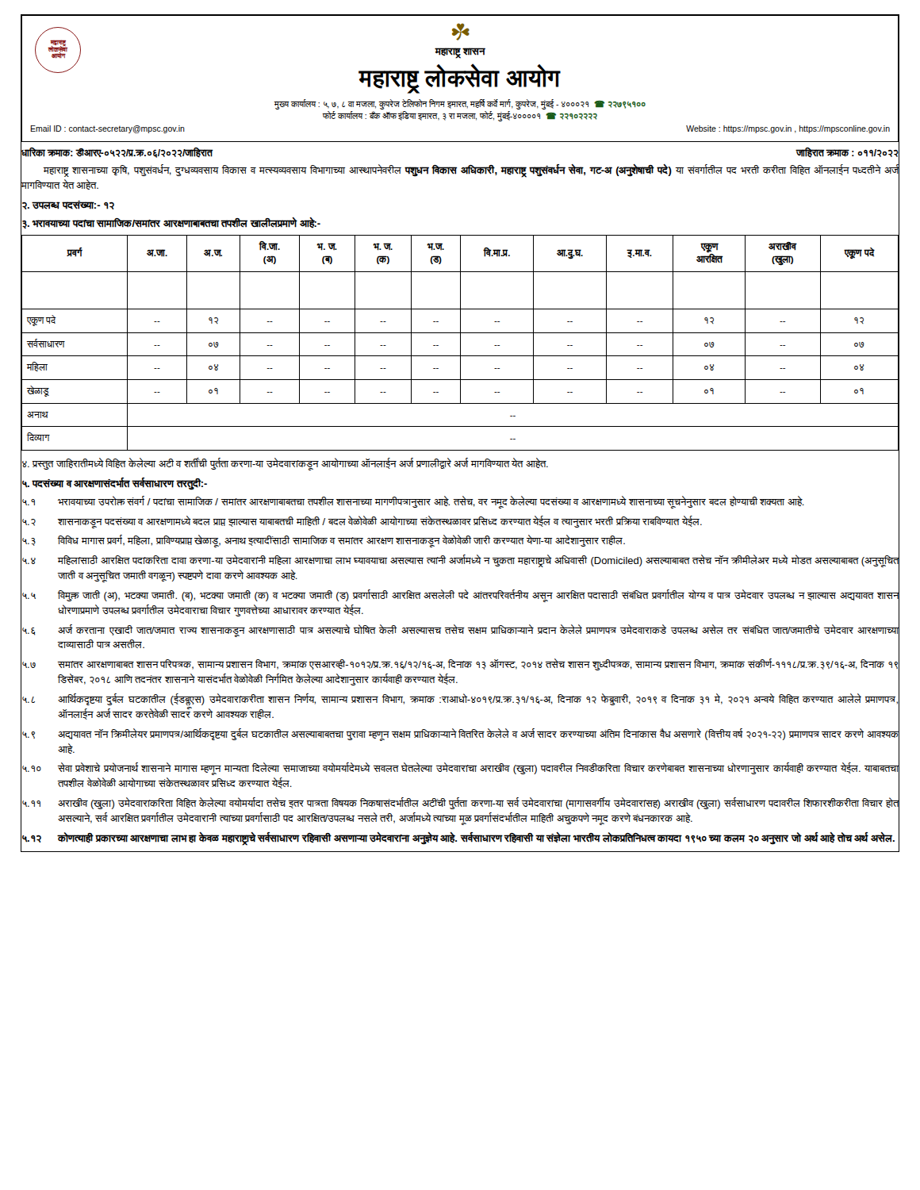महाराष्ट्र
लोकसेवा
आयोग
☘
महाराष्ट्र शासन
महाराष्ट्र लोकसेवा आयोग
मुख्य कार्यालय : ५, ७, ८ वा मजला, कुपरेज टेलिफोन निगम इमारत, महर्षि कर्वे मार्ग, कुपरेज, मुंबई - ४०००२१ ☎ २२७९५१००
फोर्ट कार्यालय : बँक ऑफ इंडिया इमारत, ३ रा मजला, फोर्ट, मुंबई-४००००१ ☎ २२१०२२२२
Email ID : contact-secretary@mpsc.gov.in
Website : https://mpsc.gov.in , https://mpsconline.gov.in
धारिका क्रमांक: डीआरए-०५२२/प्र.क्र.०६/२०२२/जाहिरात
जाहिरात क्रमांक : ०११/२०२२
महाराष्ट्र शासनाच्या कृषि, पशुसंवर्धन, दुग्धव्यवसाय विकास व मत्स्यव्यवसाय विभागाच्या आस्थापनेवरील पशुधन विकास अधिकारी, महाराष्ट्र पशुसंवर्धन सेवा, गट-अ (अनुशेषाची पदे) या संवर्गातील पद भरती करीता विहित ऑनलाईन पध्दतीने अर्ज मागविण्यात येत आहेत.
२. उपलब्ध पदसंख्या:- १२
३. भरावयाच्या पदांचा सामाजिक/समांतर आरक्षणाबाबतचा तपशील खालीलप्रमाणे आहे:-
| प्रवर्ग | अ.जा. | अ.ज. | वि.जा. (अ) | भ. ज. (ब) | भ. ज. (क) | भ.ज. (ड) | वि.मा.प्र. | आ.दु.घ. | इ.मा.व. | एकूण आरक्षित | अराखीव (खुला) | एकूण पदे |
| --- | --- | --- | --- | --- | --- | --- | --- | --- | --- | --- | --- | --- |
| एकूण पदे | -- | १२ | -- | -- | -- | -- | -- | -- | -- | १२ | -- | १२ |
| सर्वसाधारण | -- | ०७ | -- | -- | -- | -- | -- | -- | -- | ०७ | -- | ०७ |
| महिला | -- | ०४ | -- | -- | -- | -- | -- | -- | -- | ०४ | -- | ०४ |
| खेळाडू | -- | ०१ | -- | -- | -- | -- | -- | -- | -- | ०१ | -- | ०१ |
| अनाथ | -- |
| दिव्यांग | -- |
४. प्रस्तुत जाहिरातीमध्ये विहित केलेल्या अटी व शर्तींची पुर्तता करणा-या उमेदवारांकडून आयोगाच्या ऑनलाईन अर्ज प्रणालीद्वारे अर्ज मागविण्यात येत आहेत.
५. पदसंख्या व आरक्षणासंदर्भात सर्वसाधारण तरतुदी:-
५.१भरावयाच्या उपरोक्त संवर्ग / पदांचा सामाजिक / समांतर आरक्षणाबाबतचा तपशील शासनाच्या मागणीपत्रानुसार आहे. तसेच, वर नमूद केलेल्या पदसंख्या व आरक्षणामध्ये शासनाच्या सूचनेनुसार बदल होण्याची शक्यता आहे.
५.२शासनाकडून पदसंख्या व आरक्षणामध्ये बदल प्राप्त झाल्यास याबाबतची माहिती / बदल वेळोवेळी आयोगाच्या संकेतस्थळावर प्रसिध्द करण्यात येईल व त्यानुसार भरती प्रक्रिया राबविण्यात येईल.
५.३विविध मागास प्रवर्ग, महिला, प्राविण्यप्राप्त खेळाडू, अनाथ इत्यादींसाठी सामाजिक व समांतर आरक्षण शासनाकडून वेळोवेळी जारी करण्यात येणा-या आदेशानुसार राहील.
५.४महिलांसाठी आरक्षित पदांकरिता दावा करणा-या उमेदवारांनी महिला आरक्षणाचा लाभ घ्यावयाचा असल्यास त्यांनी अर्जामध्ये न चुकता महाराष्ट्राचे अधिवासी (Domiciled) असल्याबाबत तसेच नॉन क्रीमीलेअर मध्ये मोडत असल्याबाबत (अनुसूचित जाती व अनुसूचित जमाती वगळून) स्पष्टपणे दावा करणे आवश्यक आहे.
५.५विमुक्त जाती (अ), भटक्या जमाती. (ब), भटक्या जमाती (क) व भटक्या जमाती (ड) प्रवर्गासाठी आरक्षित असलेली पदे आंतरपरिवर्तनीय असून आरक्षित पदासाठी संबंधित प्रवर्गातील योग्य व पात्र उमेदवार उपलब्ध न झाल्यास अद्ययावत शासन धोरणाप्रमाणे उपलब्ध प्रवर्गातील उमेदवाराचा विचार गुणवत्तेच्या आधारावर करण्यात येईल.
५.६अर्ज करताना एखादी जात/जमात राज्य शासनाकडून आरक्षणासाठी पात्र असल्याचे घोषित केली असल्यासच तसेच सक्षम प्राधिकाऱ्याने प्रदान केलेले प्रमाणपत्र उमेदवाराकडे उपलब्ध असेल तर संबंधित जात/जमातीचे उमेदवार आरक्षणाच्या दाव्यासाठी पात्र असतील.
५.७समांतर आरक्षणाबाबत शासन परिपत्रक, सामान्य प्रशासन विभाग, क्रमांक एसआरव्ही-१०१२/प्र.क्र.१६/१२/१६-अ, दिनांक १३ ऑगस्ट, २०१४ तसेच शासन शुध्दीपत्रक, सामान्य प्रशासन विभाग, क्रमांक संकीर्ण-१११८/प्र.क्र.३९/१६-अ, दिनांक १९ डिसेंबर, २०१८ आणि तदनंतर शासनाने यासंदर्भात वेळोवेळी निर्गमित केलेल्या आदेशानुसार कार्यवाही करण्यात येईल.
५.८आर्थिकदृष्टया दुर्बल घटकांतील (ईडब्लूएस) उमेदवारांकरीता शासन निर्णय, सामान्य प्रशासन विभाग, क्रमांक :राआधो-४०१९/प्र.क्र.३१/१६-अ, दिनांक १२ फेब्रुवारी, २०१९ व दिनांक ३१ मे, २०२१ अन्वये विहित करण्यात आलेले प्रमाणपत्र, ऑनलाईन अर्ज सादर करतेवेळी सादर करणे आवश्यक राहील.
५.९अद्ययावत नॉन क्रिमीलेयर प्रमाणपत्र/आर्थिकदृष्टया दुर्बल घटकातील असल्याबाबतचा पुरावा म्हणून सक्षम प्राधिकाऱ्याने वितरित केलेले व अर्ज सादर करण्याच्या अंतिम दिनांकास वैध असणारे (वित्तीय वर्ष २०२१-२२) प्रमाणपत्र सादर करणे आवश्यक आहे.
५.१०सेवा प्रवेशाचे प्रयोजनार्थ शासनाने मागास म्हणून मान्यता दिलेल्या समाजाच्या वयोमर्यादेमध्ये सवलत घेतलेल्या उमेदवारांचा अराखीव (खुला) पदावरील निवडीकरिता विचार करणेबाबत शासनाच्या धोरणानुसार कार्यवाही करण्यात येईल. याबाबतचा तपशील वेळोवेळी आयोगाच्या संकेतस्थळावर प्रसिध्द करण्यात येईल.
५.११अराखीव (खुला) उमेदवारांकरिता विहित केलेल्या वयोमर्यादा तसेच इतर पात्रता विषयक निकषासंदर्भातील अटींची पुर्तता करणा-या सर्व उमेदवारांचा (मागासवर्गीय उमेदवारांसह) अराखीव (खुला) सर्वसाधारण पदावरील शिफारशीकरीता विचार होत असल्याने, सर्व आरक्षित प्रवर्गातील उमेदवारांनी त्यांच्या प्रवर्गासाठी पद आरक्षित/उपलब्ध नसले तरी, अर्जामध्ये त्यांच्या मूळ प्रवर्गासंदर्भातील माहिती अचुकपणे नमूद करणे बंधनकारक आहे.
५.१२कोणत्याही प्रकारच्या आरक्षणाचा लाभ हा केवळ महाराष्ट्राचे सर्वसाधारण रहिवासी असणाऱ्या उमेदवारांना अनुज्ञेय आहे. सर्वसाधारण रहिवासी या संज्ञेला भारतीय लोकप्रतिनिधत्व कायदा १९५० च्या कलम २० अनुसार जो अर्थ आहे तोच अर्थ असेल.